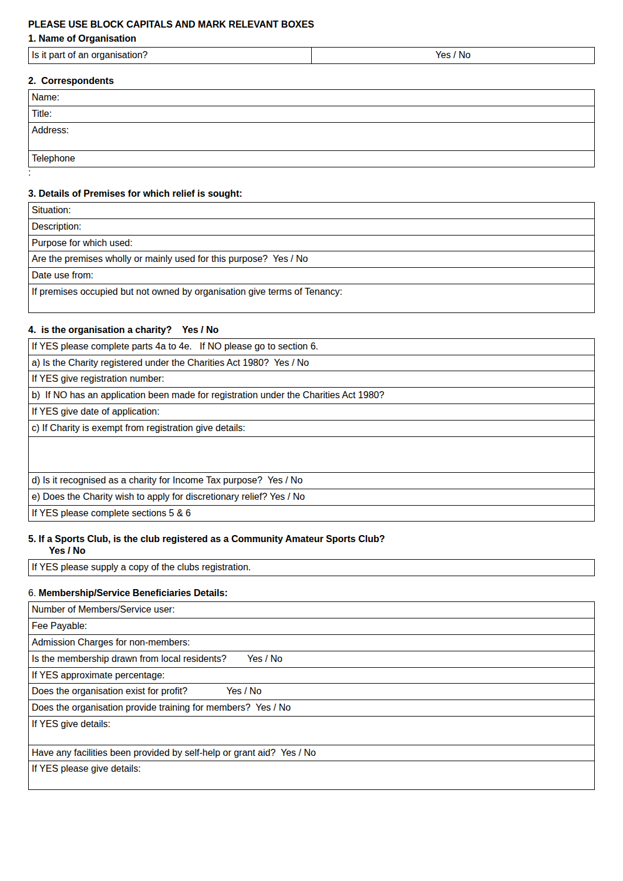PLEASE USE BLOCK CAPITALS AND MARK RELEVANT BOXES
1. Name of Organisation
| Is it part of an organisation? | Yes / No |
2. Correspondents
| Name: |
| Title: |
| Address: |
| Telephone |
:
3. Details of Premises for which relief is sought:
| Situation: |
| Description: |
| Purpose for which used: |
| Are the premises wholly or mainly used for this purpose? Yes / No |
| Date use from: |
| If premises occupied but not owned by organisation give terms of Tenancy: |
4. is the organisation a charity? Yes / No
| If YES please complete parts 4a to 4e. If NO please go to section 6. |
| a) Is the Charity registered under the Charities Act 1980? Yes / No |
| If YES give registration number: |
| b) If NO has an application been made for registration under the Charities Act 1980? |
| If YES give date of application: |
| c) If Charity is exempt from registration give details: |
| d) Is it recognised as a charity for Income Tax purpose? Yes / No |
| e) Does the Charity wish to apply for discretionary relief? Yes / No |
| If YES please complete sections 5 & 6 |
5. If a Sports Club, is the club registered as a Community Amateur Sports Club?
Yes / No
| If YES please supply a copy of the clubs registration. |
6. Membership/Service Beneficiaries Details:
| Number of Members/Service user: |
| Fee Payable: |
| Admission Charges for non-members: |
| Is the membership drawn from local residents? Yes / No |
| If YES approximate percentage: |
| Does the organisation exist for profit? Yes / No |
| Does the organisation provide training for members? Yes / No |
| If YES give details: |
| Have any facilities been provided by self-help or grant aid? Yes / No |
| If YES please give details: |